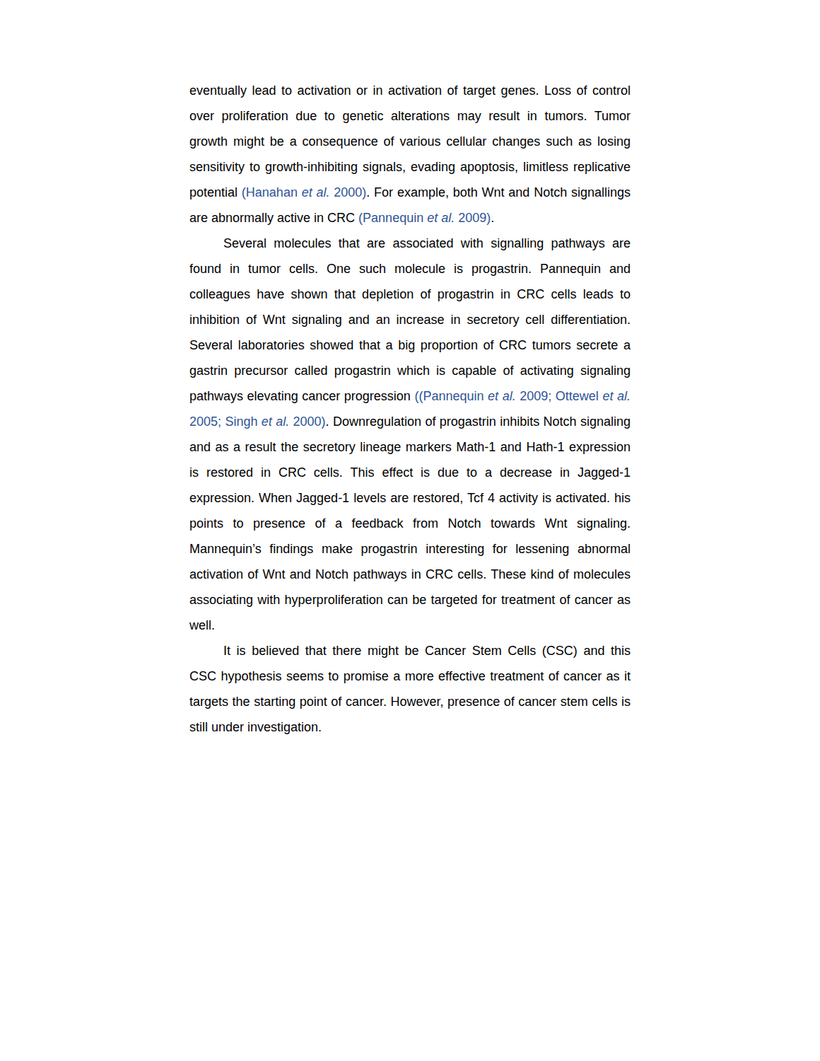eventually lead to activation or in activation of target genes. Loss of control over proliferation due to genetic alterations may result in tumors. Tumor growth might be a consequence of various cellular changes such as losing sensitivity to growth-inhibiting signals, evading apoptosis, limitless replicative potential (Hanahan et al. 2000). For example, both Wnt and Notch signallings are abnormally active in CRC (Pannequin et al. 2009).
Several molecules that are associated with signalling pathways are found in tumor cells. One such molecule is progastrin. Pannequin and colleagues have shown that depletion of progastrin in CRC cells leads to inhibition of Wnt signaling and an increase in secretory cell differentiation. Several laboratories showed that a big proportion of CRC tumors secrete a gastrin precursor called progastrin which is capable of activating signaling pathways elevating cancer progression ((Pannequin et al. 2009; Ottewel et al. 2005; Singh et al. 2000). Downregulation of progastrin inhibits Notch signaling and as a result the secretory lineage markers Math-1 and Hath-1 expression is restored in CRC cells. This effect is due to a decrease in Jagged-1 expression. When Jagged-1 levels are restored, Tcf 4 activity is activated. his points to presence of a feedback from Notch towards Wnt signaling. Mannequin’s findings make progastrin interesting for lessening abnormal activation of Wnt and Notch pathways in CRC cells. These kind of molecules associating with hyperproliferation can be targeted for treatment of cancer as well.
It is believed that there might be Cancer Stem Cells (CSC) and this CSC hypothesis seems to promise a more effective treatment of cancer as it targets the starting point of cancer. However, presence of cancer stem cells is still under investigation.